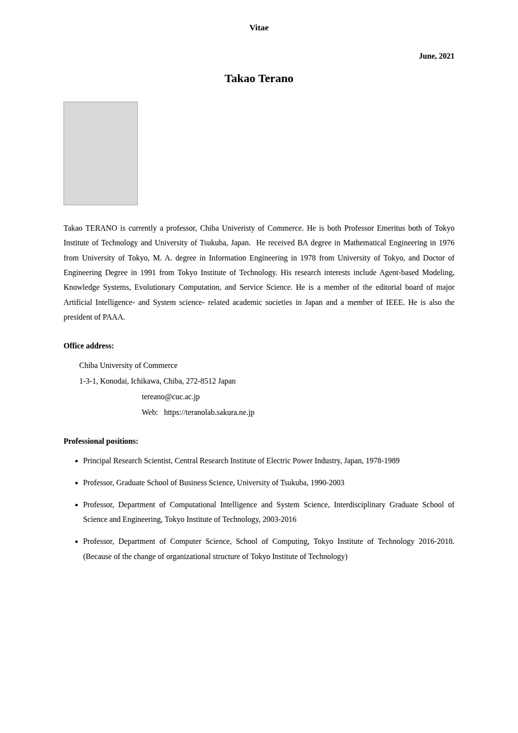Vitae
June, 2021
Takao Terano
Takao TERANO is currently a professor, Chiba Univeristy of Commerce. He is both Professor Emeritus both of Tokyo Institute of Technology and University of Tsukuba, Japan. He received BA degree in Mathematical Engineering in 1976 from University of Tokyo, M. A. degree in Information Engineering in 1978 from University of Tokyo, and Doctor of Engineering Degree in 1991 from Tokyo Institute of Technology. His research interests include Agent-based Modeling, Knowledge Systems, Evolutionary Computation, and Service Science. He is a member of the editorial board of major Artificial Intelligence- and System science- related academic societies in Japan and a member of IEEE. He is also the president of PAAA.
Office address:
Chiba University of Commerce
1-3-1, Konodai, Ichikawa, Chiba, 272-8512 Japan
tereano@cuc.ac.jp
Web: https://teranolab.sakura.ne.jp
Professional positions:
Principal Research Scientist, Central Research Institute of Electric Power Industry, Japan, 1978-1989
Professor, Graduate School of Business Science, University of Tsukuba, 1990-2003
Professor, Department of Computational Intelligence and System Science, Interdisciplinary Graduate School of Science and Engineering, Tokyo Institute of Technology, 2003-2016
Professor, Department of Computer Science, School of Computing, Tokyo Institute of Technology 2016-2018. (Because of the change of organizational structure of Tokyo Institute of Technology)